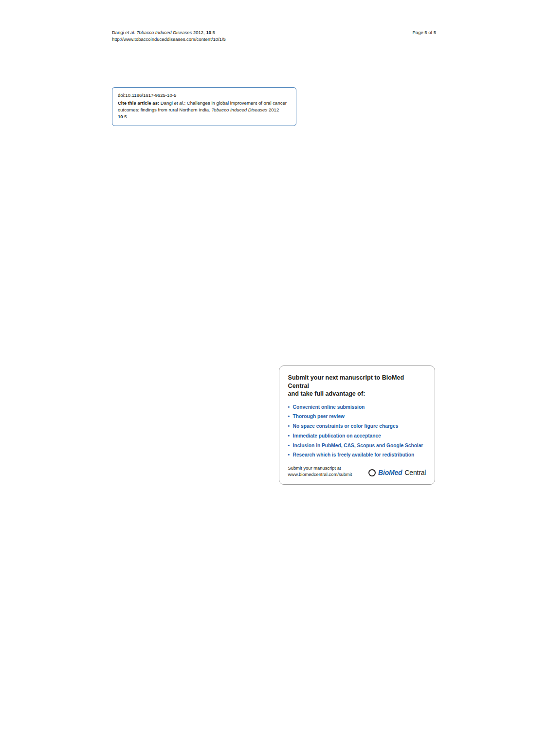Dangi et al. Tobacco Induced Diseases 2012, 10:5 http://www.tobaccoinduceddiseases.com/content/10/1/5
Page 5 of 5
doi:10.1186/1617-9625-10-5
Cite this article as: Dangi et al.: Challenges in global improvement of oral cancer outcomes: findings from rural Northern India. Tobacco Induced Diseases 2012 10:5.
Submit your next manuscript to BioMed Central
and take full advantage of:
Convenient online submission
Thorough peer review
No space constraints or color figure charges
Immediate publication on acceptance
Inclusion in PubMed, CAS, Scopus and Google Scholar
Research which is freely available for redistribution
Submit your manuscript at
www.biomedcentral.com/submit
BioMed Central